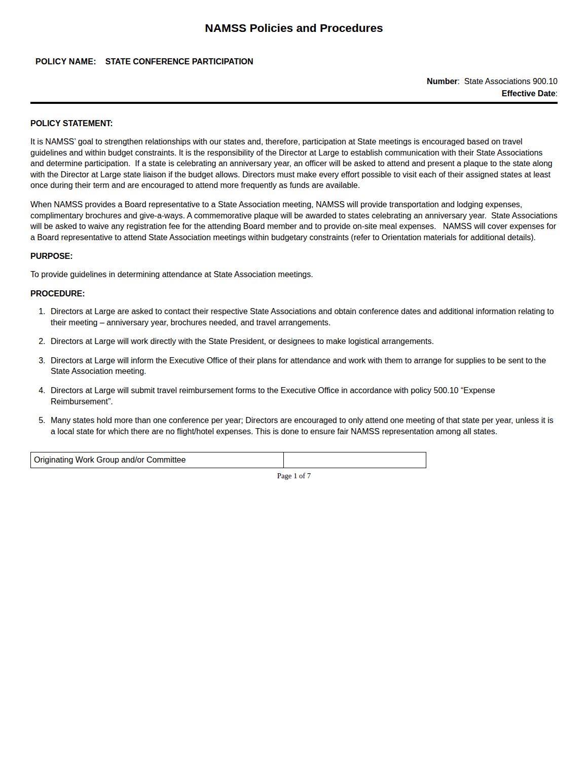NAMSS Policies and Procedures
POLICY NAME: STATE CONFERENCE PARTICIPATION
Number: State Associations 900.10
Effective Date:
POLICY STATEMENT:
It is NAMSS’ goal to strengthen relationships with our states and, therefore, participation at State meetings is encouraged based on travel guidelines and within budget constraints. It is the responsibility of the Director at Large to establish communication with their State Associations and determine participation. If a state is celebrating an anniversary year, an officer will be asked to attend and present a plaque to the state along with the Director at Large state liaison if the budget allows. Directors must make every effort possible to visit each of their assigned states at least once during their term and are encouraged to attend more frequently as funds are available.
When NAMSS provides a Board representative to a State Association meeting, NAMSS will provide transportation and lodging expenses, complimentary brochures and give-a-ways. A commemorative plaque will be awarded to states celebrating an anniversary year. State Associations will be asked to waive any registration fee for the attending Board member and to provide on-site meal expenses. NAMSS will cover expenses for a Board representative to attend State Association meetings within budgetary constraints (refer to Orientation materials for additional details).
PURPOSE:
To provide guidelines in determining attendance at State Association meetings.
PROCEDURE:
Directors at Large are asked to contact their respective State Associations and obtain conference dates and additional information relating to their meeting – anniversary year, brochures needed, and travel arrangements.
Directors at Large will work directly with the State President, or designees to make logistical arrangements.
Directors at Large will inform the Executive Office of their plans for attendance and work with them to arrange for supplies to be sent to the State Association meeting.
Directors at Large will submit travel reimbursement forms to the Executive Office in accordance with policy 500.10 “Expense Reimbursement”.
Many states hold more than one conference per year; Directors are encouraged to only attend one meeting of that state per year, unless it is a local state for which there are no flight/hotel expenses. This is done to ensure fair NAMSS representation among all states.
| Originating Work Group and/or Committee | | |
Page 1 of 7